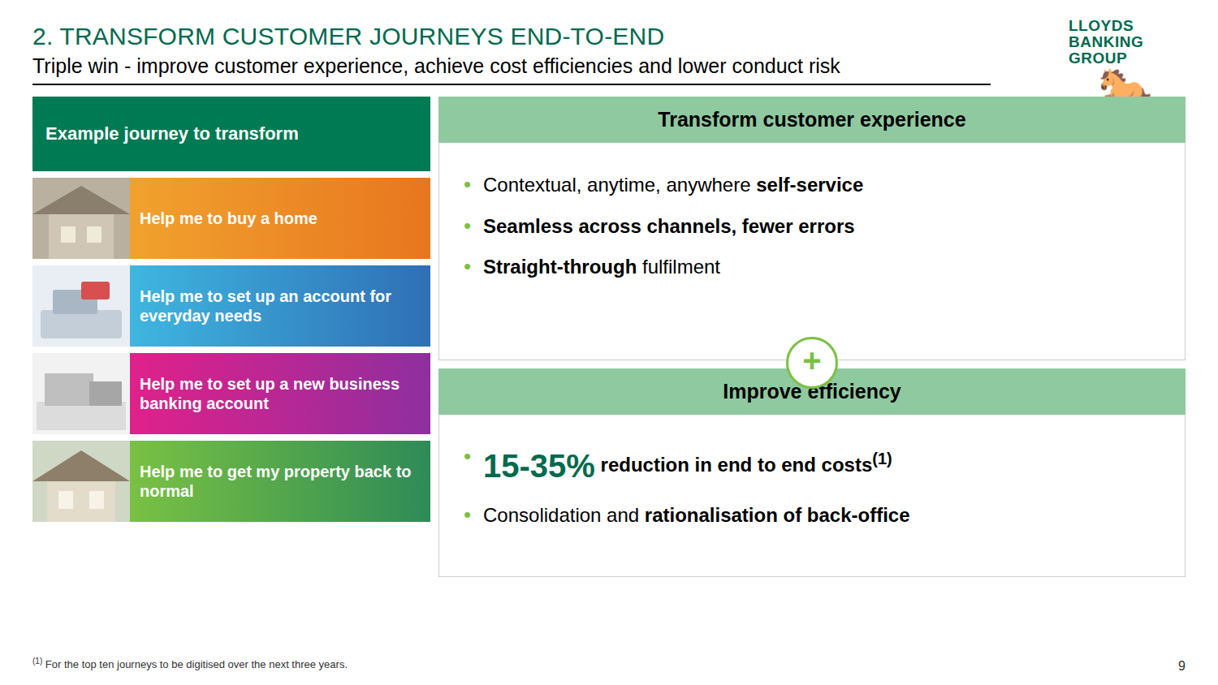LLOYDS
BANKING
GROUP
🐎
2. TRANSFORM CUSTOMER JOURNEYS END-TO-END
Triple win - improve customer experience, achieve cost efficiencies and lower conduct risk
Example journey to transform
Help me to buy a home
Help me to set up an account for everyday needs
Help me to set up a new business banking account
Help me to get my property back to normal
Transform customer experience
Contextual, anytime, anywhere self-service
Seamless across channels, fewer errors
Straight-through fulfilment
+
Improve efficiency
15-35% reduction in end to end costs(1)
Consolidation and rationalisation of back-office
(1) For the top ten journeys to be digitised over the next three years.
9